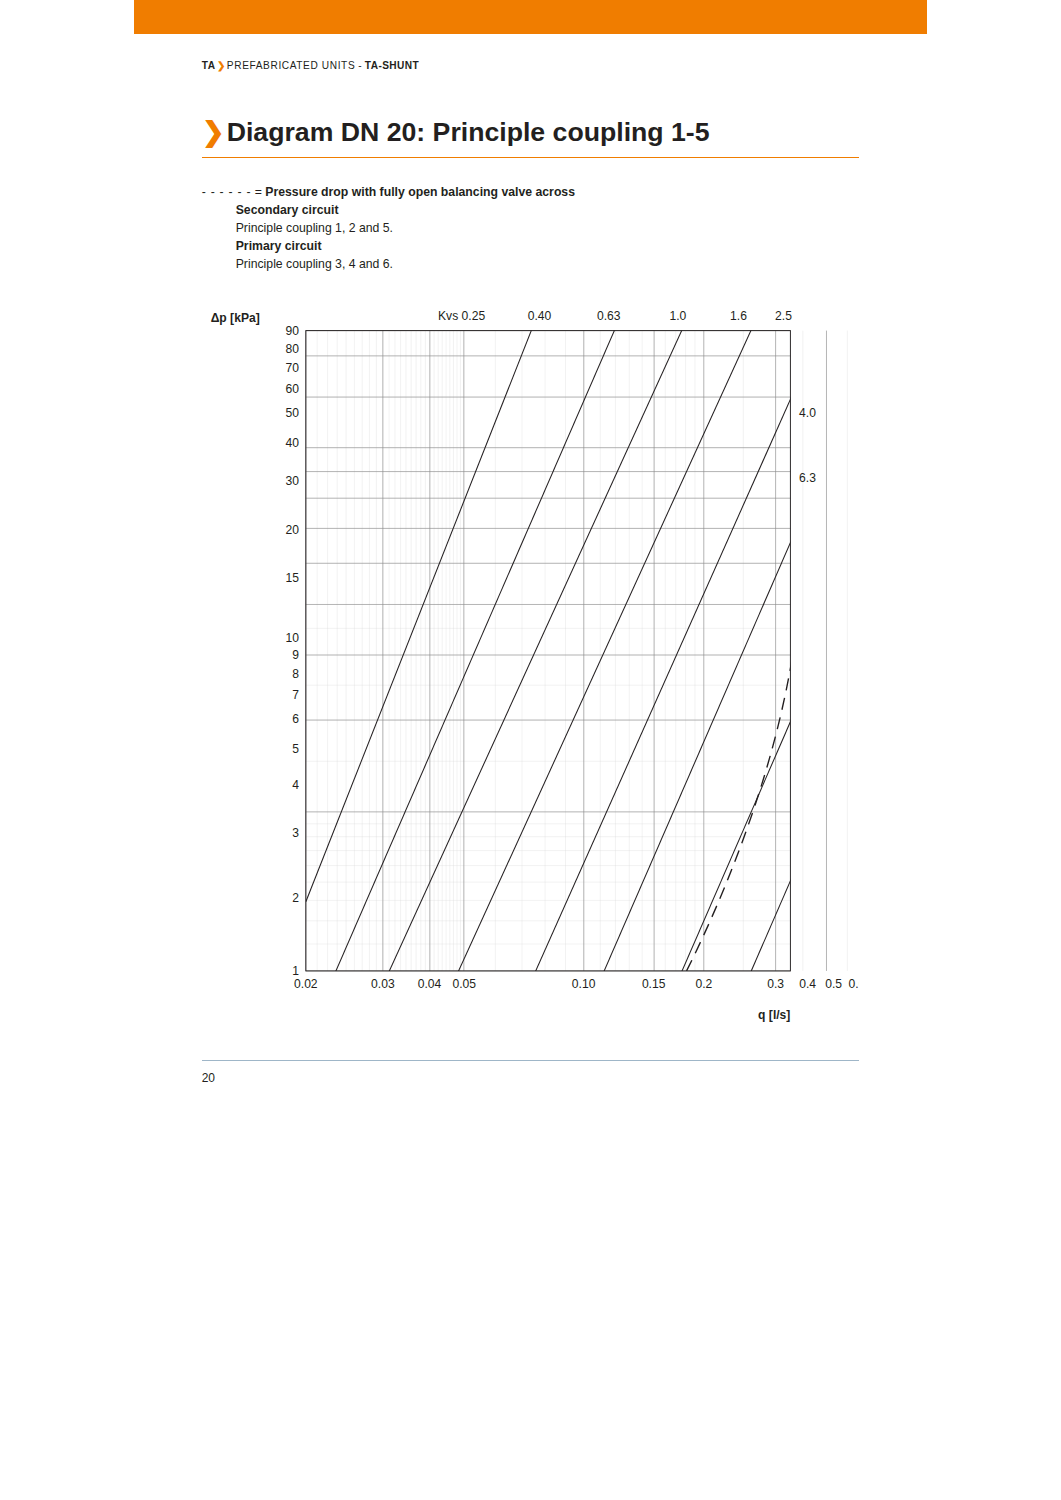TA❯PREFABRICATED UNITS - TA-SHUNT
❯Diagram DN 20: Principle coupling 1-5
- - - - - - = Pressure drop with fully open balancing valve across
Secondary circuit
Principle coupling 1, 2 and 5.
Primary circuit
Principle coupling 3, 4 and 6.
Kvs 0.25 0.40 0.63 1.0 1.6 2.5 4.0 6.3 90 80 70 60 50 40 30 20 15 10 9 8 7 6 5 4 3 2 1 Δp [kPa] 0.02 0.03 0.04 0.05 0.10 0.15 0.2 0.3 0.4 0.5 0.6 q [l/s]
20